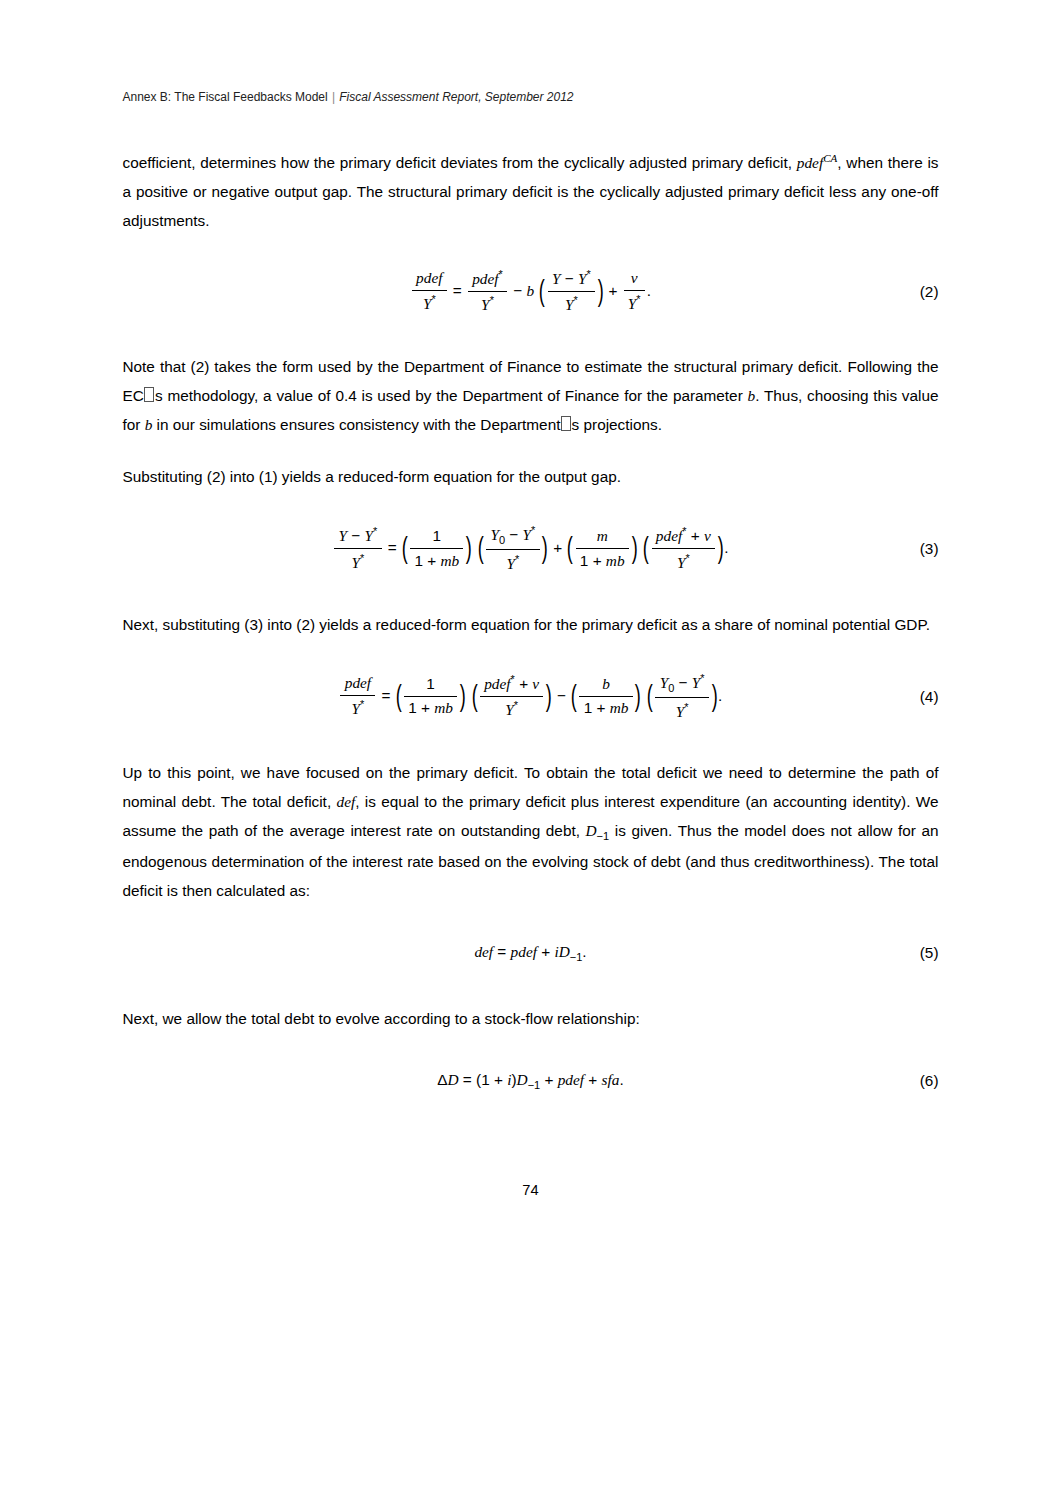Annex B: The Fiscal Feedbacks Model|Fiscal Assessment Report, September 2012
coefficient, determines how the primary deficit deviates from the cyclically adjusted primary deficit, pdef CA, when there is a positive or negative output gap. The structural primary deficit is the cyclically adjusted primary deficit less any one-off adjustments.
pdef Y* = pdef*Y* − b (Y − Y*Y*) + vY*.
(2)
Note that (2) takes the form used by the Department of Finance to estimate the structural primary deficit. Following the EC s methodology, a value of 0.4 is used by the Department of Finance for the parameter b. Thus, choosing this value for b in our simulations ensures consistency with the Department s projections.
Substituting (2) into (1) yields a reduced-form equation for the output gap.
Y − Y*Y* = (11 + mb) (Y 0 − Y*Y*) + (m 1 + mb) (pdef* + v Y*).
(3)
Next, substituting (3) into (2) yields a reduced-form equation for the primary deficit as a share of nominal potential GDP.
pdef Y* = (11 + mb) (pdef* + v Y*) − (b 1 + mb) (Y 0 − Y*Y*).
(4)
Up to this point, we have focused on the primary deficit. To obtain the total deficit we need to determine the path of nominal debt. The total deficit, def, is equal to the primary deficit plus interest expenditure (an accounting identity). We assume the path of the average interest rate on outstanding debt, D−1 is given. Thus the model does not allow for an endogenous determination of the interest rate based on the evolving stock of debt (and thus creditworthiness). The total deficit is then calculated as:
def = pdef + iD−1.
(5)
Next, we allow the total debt to evolve according to a stock-flow relationship:
ΔD = (1 + i)D−1 + pdef + sfa.
(6)
74